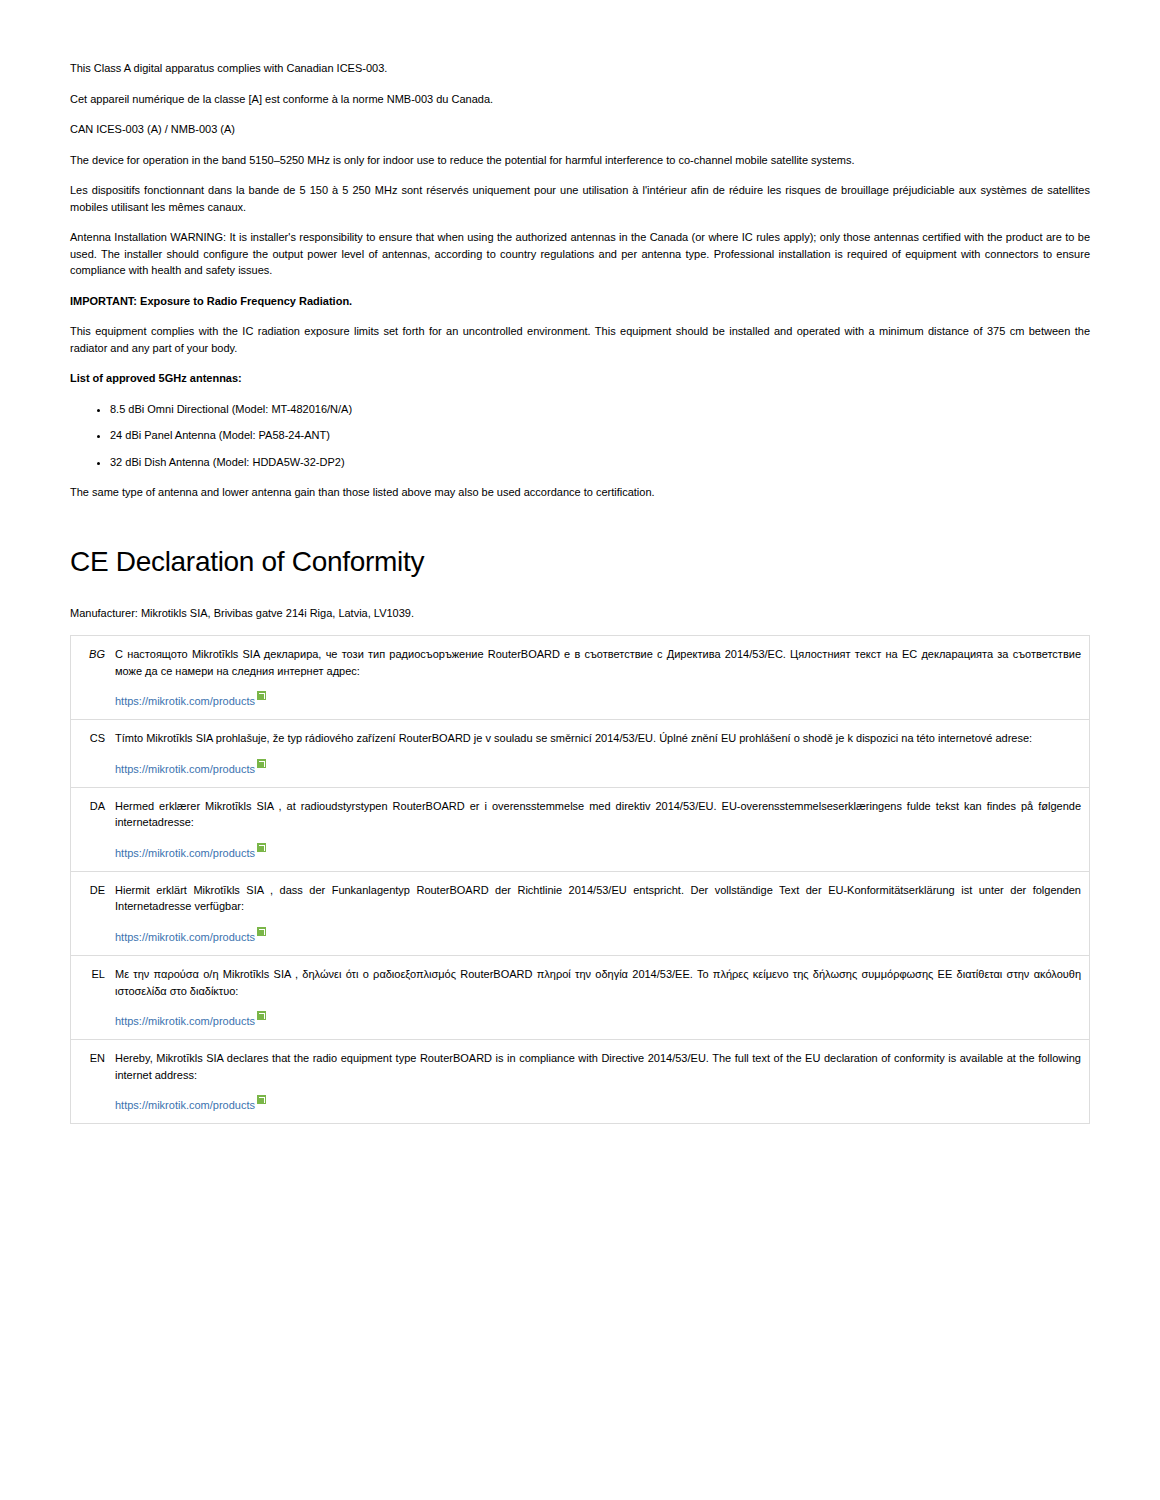This Class A digital apparatus complies with Canadian ICES-003.
Cet appareil numérique de la classe [A] est conforme à la norme NMB-003 du Canada.
CAN ICES-003 (A) / NMB-003 (A)
The device for operation in the band 5150–5250 MHz is only for indoor use to reduce the potential for harmful interference to co-channel mobile satellite systems.
Les dispositifs fonctionnant dans la bande de 5 150 à 5 250 MHz sont réservés uniquement pour une utilisation à l'intérieur afin de réduire les risques de brouillage préjudiciable aux systèmes de satellites mobiles utilisant les mêmes canaux.
Antenna Installation WARNING: It is installer's responsibility to ensure that when using the authorized antennas in the Canada (or where IC rules apply); only those antennas certified with the product are to be used. The installer should configure the output power level of antennas, according to country regulations and per antenna type. Professional installation is required of equipment with connectors to ensure compliance with health and safety issues.
IMPORTANT: Exposure to Radio Frequency Radiation.
This equipment complies with the IC radiation exposure limits set forth for an uncontrolled environment. This equipment should be installed and operated with a minimum distance of 375 cm between the radiator and any part of your body.
List of approved 5GHz antennas:
8.5 dBi Omni Directional (Model: MT-482016/N/A)
24 dBi Panel Antenna (Model: PA58-24-ANT)
32 dBi Dish Antenna (Model: HDDA5W-32-DP2)
The same type of antenna and lower antenna gain than those listed above may also be used accordance to certification.
CE Declaration of Conformity
Manufacturer: Mikrotikls SIA, Brivibas gatve 214i Riga, Latvia, LV1039.
| BG | С настоящото Mikrotīkls SIA декларира, че този тип радиосъоръжение RouterBOARD е в съответствие с Директива 2014/53/ЕС. Цялостният текст на ЕС декларацията за съответствие може да се намери на следния интернет адрес: https://mikrotik.com/products |
| CS | Tímto Mikrotīkls SIA prohlašuje, že typ rádiového zařízení RouterBOARD je v souladu se směrnicí 2014/53/EU. Úplné znění EU prohlášení o shodě je k dispozici na této internetové adrese: https://mikrotik.com/products |
| DA | Hermed erklærer Mikrotīkls SIA , at radioudstyrstypen RouterBOARD er i overensstemmelse med direktiv 2014/53/EU. EU-overensstemmelseserklæringens fulde tekst kan findes på følgende internetadresse: https://mikrotik.com/products |
| DE | Hiermit erklärt Mikrotīkls SIA , dass der Funkanlagentyp RouterBOARD der Richtlinie 2014/53/EU entspricht. Der vollständige Text der EU-Konformitätserklärung ist unter der folgenden Internetadresse verfügbar: https://mikrotik.com/products |
| EL | Με την παρούσα ο/η Mikrotīkls SIA , δηλώνει ότι ο ραδιοεξοπλισμός RouterBOARD πληροί την οδηγία 2014/53/ΕΕ. Το πλήρες κείμενο της δήλωσης συμμόρφωσης ΕΕ διατίθεται στην ακόλουθη ιστοσελίδα στο διαδίκτυο: https://mikrotik.com/products |
| EN | Hereby, Mikrotīkls SIA declares that the radio equipment type RouterBOARD is in compliance with Directive 2014/53/EU. The full text of the EU declaration of conformity is available at the following internet address: https://mikrotik.com/products |